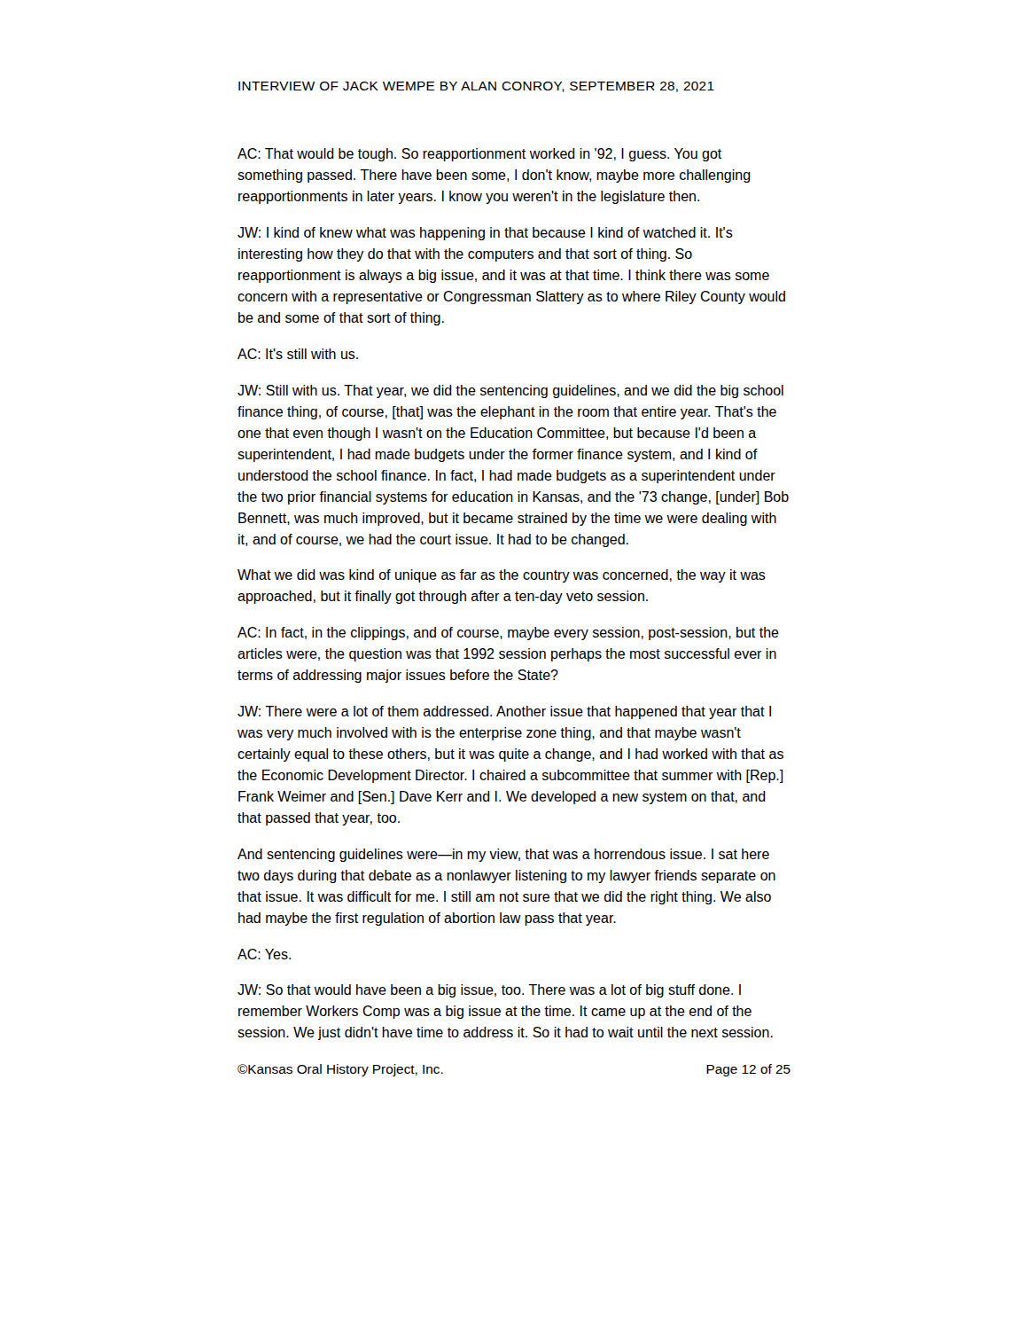INTERVIEW OF JACK WEMPE BY ALAN CONROY, SEPTEMBER 28, 2021
AC: That would be tough. So reapportionment worked in '92, I guess. You got something passed. There have been some, I don't know, maybe more challenging reapportionments in later years. I know you weren't in the legislature then.
JW: I kind of knew what was happening in that because I kind of watched it. It's interesting how they do that with the computers and that sort of thing. So reapportionment is always a big issue, and it was at that time. I think there was some concern with a representative or Congressman Slattery as to where Riley County would be and some of that sort of thing.
AC: It's still with us.
JW: Still with us. That year, we did the sentencing guidelines, and we did the big school finance thing, of course, [that] was the elephant in the room that entire year. That's the one that even though I wasn't on the Education Committee, but because I'd been a superintendent, I had made budgets under the former finance system, and I kind of understood the school finance. In fact, I had made budgets as a superintendent under the two prior financial systems for education in Kansas, and the '73 change, [under] Bob Bennett, was much improved, but it became strained by the time we were dealing with it, and of course, we had the court issue. It had to be changed.
What we did was kind of unique as far as the country was concerned, the way it was approached, but it finally got through after a ten-day veto session.
AC: In fact, in the clippings, and of course, maybe every session, post-session, but the articles were, the question was that 1992 session perhaps the most successful ever in terms of addressing major issues before the State?
JW: There were a lot of them addressed. Another issue that happened that year that I was very much involved with is the enterprise zone thing, and that maybe wasn't certainly equal to these others, but it was quite a change, and I had worked with that as the Economic Development Director. I chaired a subcommittee that summer with [Rep.] Frank Weimer and [Sen.] Dave Kerr and I. We developed a new system on that, and that passed that year, too.
And sentencing guidelines were—in my view, that was a horrendous issue. I sat here two days during that debate as a nonlawyer listening to my lawyer friends separate on that issue. It was difficult for me. I still am not sure that we did the right thing. We also had maybe the first regulation of abortion law pass that year.
AC: Yes.
JW: So that would have been a big issue, too. There was a lot of big stuff done. I remember Workers Comp was a big issue at the time. It came up at the end of the session. We just didn't have time to address it. So it had to wait until the next session.
©Kansas Oral History Project, Inc. Page 12 of 25